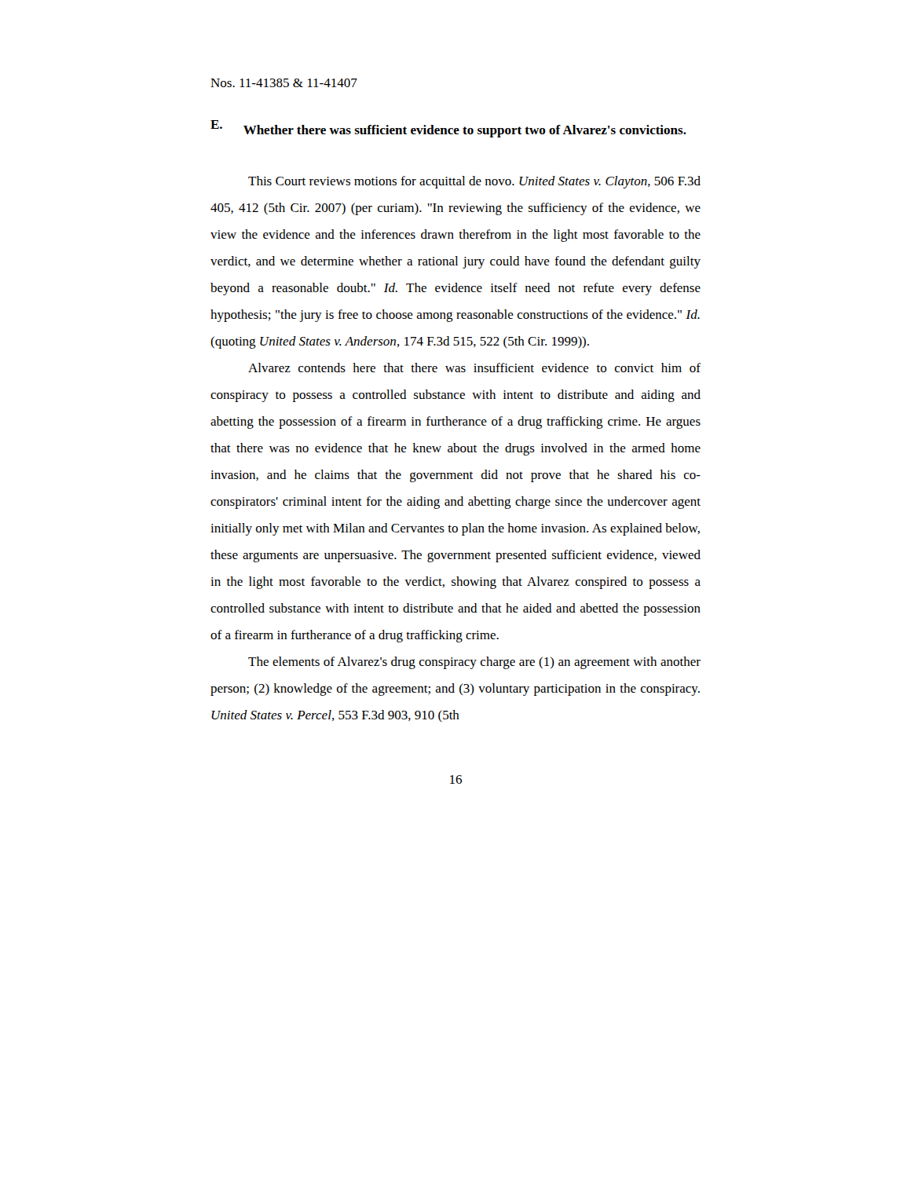Nos. 11-41385 & 11-41407
E.
Whether there was sufficient evidence to support two of Alvarez's convictions.
This Court reviews motions for acquittal de novo. United States v. Clayton, 506 F.3d 405, 412 (5th Cir. 2007) (per curiam). "In reviewing the sufficiency of the evidence, we view the evidence and the inferences drawn therefrom in the light most favorable to the verdict, and we determine whether a rational jury could have found the defendant guilty beyond a reasonable doubt." Id. The evidence itself need not refute every defense hypothesis; "the jury is free to choose among reasonable constructions of the evidence." Id. (quoting United States v. Anderson, 174 F.3d 515, 522 (5th Cir. 1999)).
Alvarez contends here that there was insufficient evidence to convict him of conspiracy to possess a controlled substance with intent to distribute and aiding and abetting the possession of a firearm in furtherance of a drug trafficking crime. He argues that there was no evidence that he knew about the drugs involved in the armed home invasion, and he claims that the government did not prove that he shared his co-conspirators' criminal intent for the aiding and abetting charge since the undercover agent initially only met with Milan and Cervantes to plan the home invasion. As explained below, these arguments are unpersuasive. The government presented sufficient evidence, viewed in the light most favorable to the verdict, showing that Alvarez conspired to possess a controlled substance with intent to distribute and that he aided and abetted the possession of a firearm in furtherance of a drug trafficking crime.
The elements of Alvarez's drug conspiracy charge are (1) an agreement with another person; (2) knowledge of the agreement; and (3) voluntary participation in the conspiracy. United States v. Percel, 553 F.3d 903, 910 (5th
16